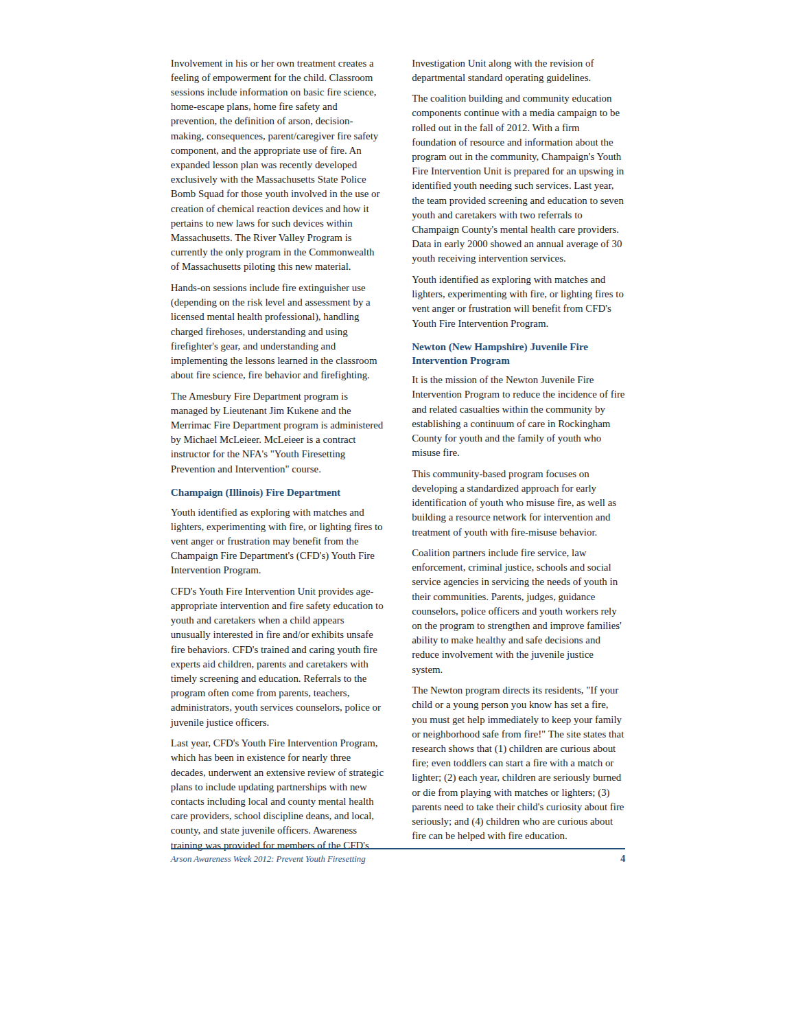Involvement in his or her own treatment creates a feeling of empowerment for the child. Classroom sessions include information on basic fire science, home-escape plans, home fire safety and prevention, the definition of arson, decision-making, consequences, parent/caregiver fire safety component, and the appropriate use of fire. An expanded lesson plan was recently developed exclusively with the Massachusetts State Police Bomb Squad for those youth involved in the use or creation of chemical reaction devices and how it pertains to new laws for such devices within Massachusetts. The River Valley Program is currently the only program in the Commonwealth of Massachusetts piloting this new material.
Hands-on sessions include fire extinguisher use (depending on the risk level and assessment by a licensed mental health professional), handling charged firehoses, understanding and using firefighter's gear, and understanding and implementing the lessons learned in the classroom about fire science, fire behavior and firefighting.
The Amesbury Fire Department program is managed by Lieutenant Jim Kukene and the Merrimac Fire Department program is administered by Michael McLeieer. McLeieer is a contract instructor for the NFA's "Youth Firesetting Prevention and Intervention" course.
Champaign (Illinois) Fire Department
Youth identified as exploring with matches and lighters, experimenting with fire, or lighting fires to vent anger or frustration may benefit from the Champaign Fire Department's (CFD's) Youth Fire Intervention Program.
CFD's Youth Fire Intervention Unit provides age-appropriate intervention and fire safety education to youth and caretakers when a child appears unusually interested in fire and/or exhibits unsafe fire behaviors. CFD's trained and caring youth fire experts aid children, parents and caretakers with timely screening and education. Referrals to the program often come from parents, teachers, administrators, youth services counselors, police or juvenile justice officers.
Last year, CFD's Youth Fire Intervention Program, which has been in existence for nearly three decades, underwent an extensive review of strategic plans to include updating partnerships with new contacts including local and county mental health care providers, school discipline deans, and local, county, and state juvenile officers. Awareness training was provided for members of the CFD's Investigation Unit along with the revision of departmental standard operating guidelines.
The coalition building and community education components continue with a media campaign to be rolled out in the fall of 2012. With a firm foundation of resource and information about the program out in the community, Champaign's Youth Fire Intervention Unit is prepared for an upswing in identified youth needing such services. Last year, the team provided screening and education to seven youth and caretakers with two referrals to Champaign County's mental health care providers. Data in early 2000 showed an annual average of 30 youth receiving intervention services.
Youth identified as exploring with matches and lighters, experimenting with fire, or lighting fires to vent anger or frustration will benefit from CFD's Youth Fire Intervention Program.
Newton (New Hampshire) Juvenile Fire Intervention Program
It is the mission of the Newton Juvenile Fire Intervention Program to reduce the incidence of fire and related casualties within the community by establishing a continuum of care in Rockingham County for youth and the family of youth who misuse fire.
This community-based program focuses on developing a standardized approach for early identification of youth who misuse fire, as well as building a resource network for intervention and treatment of youth with fire-misuse behavior.
Coalition partners include fire service, law enforcement, criminal justice, schools and social service agencies in servicing the needs of youth in their communities. Parents, judges, guidance counselors, police officers and youth workers rely on the program to strengthen and improve families' ability to make healthy and safe decisions and reduce involvement with the juvenile justice system.
The Newton program directs its residents, "If your child or a young person you know has set a fire, you must get help immediately to keep your family or neighborhood safe from fire!" The site states that research shows that (1) children are curious about fire; even toddlers can start a fire with a match or lighter; (2) each year, children are seriously burned or die from playing with matches or lighters; (3) parents need to take their child's curiosity about fire seriously; and (4) children who are curious about fire can be helped with fire education.
Arson Awareness Week 2012: Prevent Youth Firesetting 4